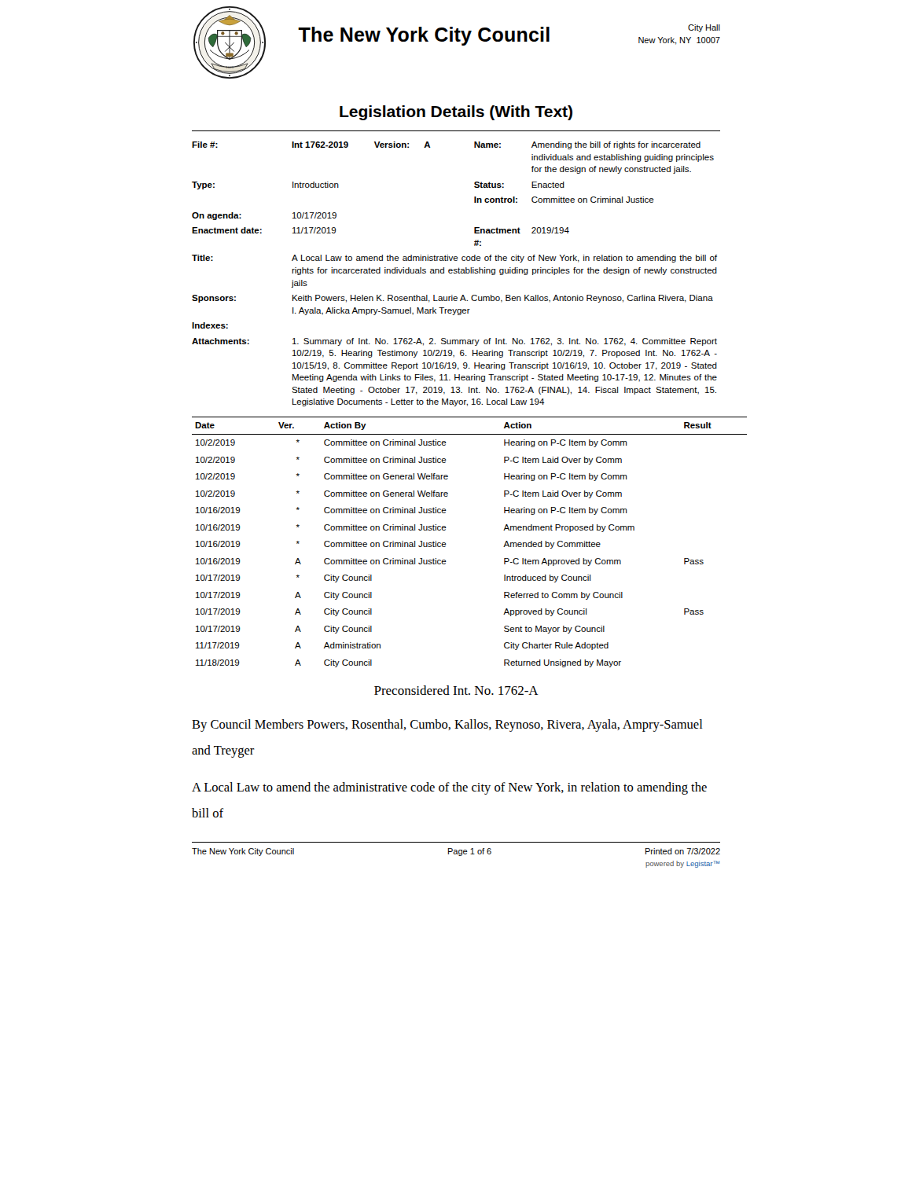1625
The New York City Council
City Hall
New York, NY 10007
Legislation Details (With Text)
| File #: | Int 1762-2019 | Version: | A | Name: | Amending the bill of rights for incarcerated individuals and establishing guiding principles for the design of newly constructed jails. |
| Type: | Introduction | | | Status: | Enacted |
| | | | | In control: | Committee on Criminal Justice |
| On agenda: | 10/17/2019 | | | | |
| Enactment date: | 11/17/2019 | | | Enactment #: | 2019/194 |
| Title: | A Local Law to amend the administrative code of the city of New York, in relation to amending the bill of rights for incarcerated individuals and establishing guiding principles for the design of newly constructed jails |
| Sponsors: | Keith Powers, Helen K. Rosenthal, Laurie A. Cumbo, Ben Kallos, Antonio Reynoso, Carlina Rivera, Diana I. Ayala, Alicka Ampry-Samuel, Mark Treyger |
| Indexes: | |
| Attachments: | 1. Summary of Int. No. 1762-A, 2. Summary of Int. No. 1762, 3. Int. No. 1762, 4. Committee Report 10/2/19, 5. Hearing Testimony 10/2/19, 6. Hearing Transcript 10/2/19, 7. Proposed Int. No. 1762-A - 10/15/19, 8. Committee Report 10/16/19, 9. Hearing Transcript 10/16/19, 10. October 17, 2019 - Stated Meeting Agenda with Links to Files, 11. Hearing Transcript - Stated Meeting 10-17-19, 12. Minutes of the Stated Meeting - October 17, 2019, 13. Int. No. 1762-A (FINAL), 14. Fiscal Impact Statement, 15. Legislative Documents - Letter to the Mayor, 16. Local Law 194 |
| Date | Ver. | Action By | Action | Result |
| --- | --- | --- | --- | --- |
| 10/2/2019 | * | Committee on Criminal Justice | Hearing on P-C Item by Comm | |
| 10/2/2019 | * | Committee on Criminal Justice | P-C Item Laid Over by Comm | |
| 10/2/2019 | * | Committee on General Welfare | Hearing on P-C Item by Comm | |
| 10/2/2019 | * | Committee on General Welfare | P-C Item Laid Over by Comm | |
| 10/16/2019 | * | Committee on Criminal Justice | Hearing on P-C Item by Comm | |
| 10/16/2019 | * | Committee on Criminal Justice | Amendment Proposed by Comm | |
| 10/16/2019 | * | Committee on Criminal Justice | Amended by Committee | |
| 10/16/2019 | A | Committee on Criminal Justice | P-C Item Approved by Comm | Pass |
| 10/17/2019 | * | City Council | Introduced by Council | |
| 10/17/2019 | A | City Council | Referred to Comm by Council | |
| 10/17/2019 | A | City Council | Approved by Council | Pass |
| 10/17/2019 | A | City Council | Sent to Mayor by Council | |
| 11/17/2019 | A | Administration | City Charter Rule Adopted | |
| 11/18/2019 | A | City Council | Returned Unsigned by Mayor | |
Preconsidered Int. No. 1762-A
By Council Members Powers, Rosenthal, Cumbo, Kallos, Reynoso, Rivera, Ayala, Ampry-Samuel and Treyger
A Local Law to amend the administrative code of the city of New York, in relation to amending the bill of
The New York City Council
Page 1 of 6
Printed on 7/3/2022
powered by Legistar™